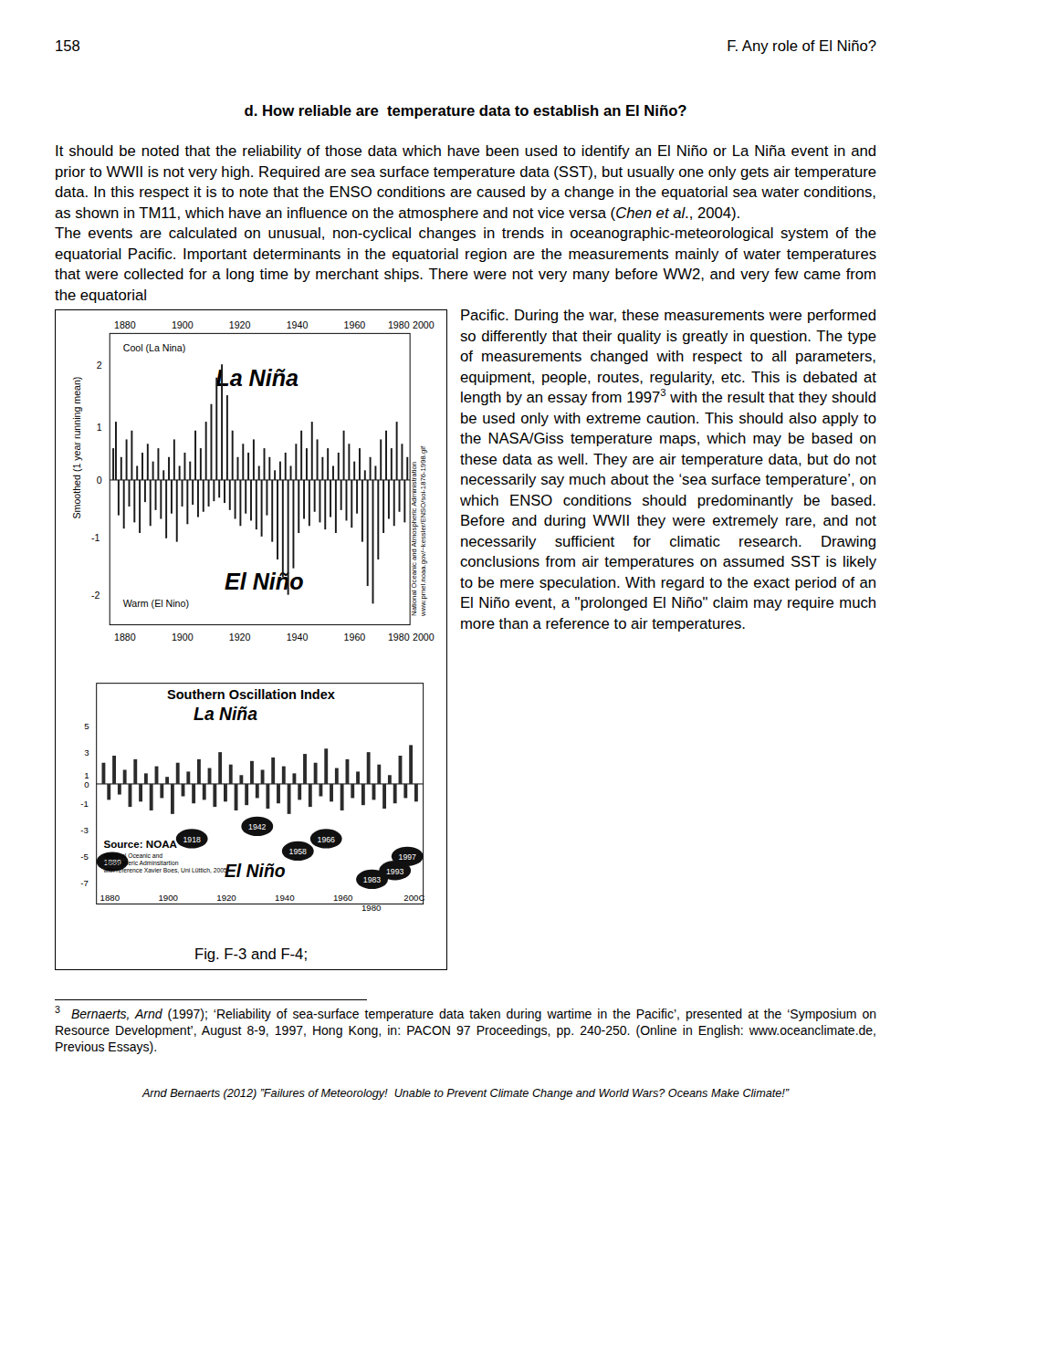158 F. Any role of El Niño?
d. How reliable are temperature data to establish an El Niño?
It should be noted that the reliability of those data which have been used to identify an El Niño or La Niña event in and prior to WWII is not very high. Required are sea surface temperature data (SST), but usually one only gets air temperature data. In this respect it is to note that the ENSO conditions are caused by a change in the equatorial sea water conditions, as shown in TM11, which have an influence on the atmosphere and not vice versa (Chen et al., 2004).
The events are calculated on unusual, non-cyclical changes in trends in oceanographic-meteorological system of the equatorial Pacific. Important determinants in the equatorial region are the measurements mainly of water temperatures that were collected for a long time by merchant ships. There were not very many before WW2, and very few came from the equatorial
1880 1900 1920 1940 1960 1980 2000 2 1 0 -1 -2 Smoothed (1 year running mean) Cool (La Nina) Warm (El Nino) La Niña El Niño www.pmel.noaa.gov/~kessler/ENSO/soi-1876-1998.gif National Oceanic and Atmospheric Administration 1880 1900 1920 1940 1960 1980 2000
Southern Oscillation Index La Niña El Niño 5 3 1 0 -1 -3 -5 -7 1889 1918 1942 1958 1966 1983 1993 1997 Source: NOAA National Oceanic and Atmospheric Adminsitartion with reference Xavier Boes, Uni Lüttich, 2005 1880 1900 1920 1940 1960 1980 200C
Fig. F-3 and F-4;
Pacific. During the war, these measurements were performed so differently that their quality is greatly in question. The type of measurements changed with respect to all parameters, equipment, people, routes, regularity, etc. This is debated at length by an essay from 19973 with the result that they should be used only with extreme caution. This should also apply to the NASA/Giss temperature maps, which may be based on these data as well. They are air temperature data, but do not necessarily say much about the ‘sea surface temperature’, on which ENSO conditions should predominantly be based. Before and during WWII they were extremely rare, and not necessarily sufficient for climatic research. Drawing conclusions from air temperatures on assumed SST is likely to be mere speculation. With regard to the exact period of an El Niño event, a "prolonged El Niño" claim may require much more than a reference to air temperatures.
3 Bernaerts, Arnd (1997); ‘Reliability of sea-surface temperature data taken during wartime in the Pacific’, presented at the ‘Symposium on Resource Development’, August 8-9, 1997, Hong Kong, in: PACON 97 Proceedings, pp. 240-250. (Online in English: www.oceanclimate.de, Previous Essays).
Arnd Bernaerts (2012) ”Failures of Meteorology! Unable to Prevent Climate Change and World Wars? Oceans Make Climate!”